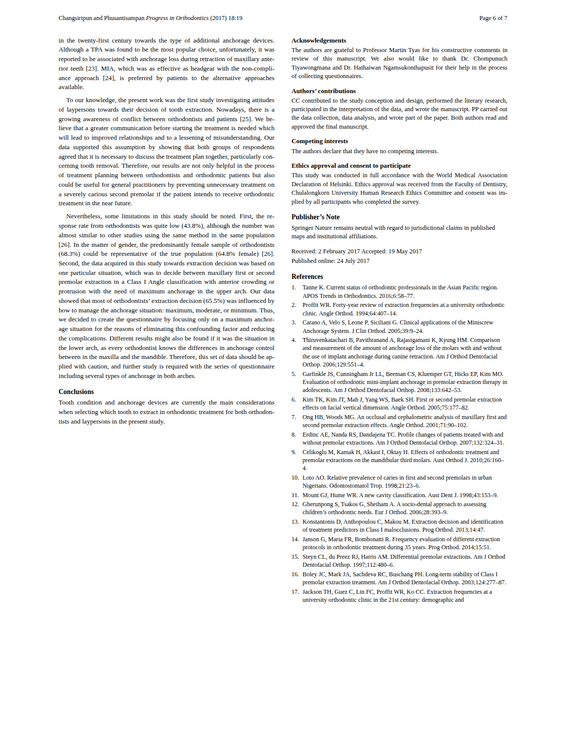Changsiripun and Phusantisampan Progress in Orthodontics (2017) 18:19
Page 6 of 7
in the twenty-first century towards the type of additional anchorage devices. Although a TPA was found to be the most popular choice, unfortunately, it was reported to be associated with anchorage loss during retraction of maxillary anterior teeth [23]. MIA, which was as effective as headgear with the non-compliance approach [24], is preferred by patients to the alternative approaches available.
To our knowledge, the present work was the first study investigating attitudes of laypersons towards their decision of tooth extraction. Nowadays, there is a growing awareness of conflict between orthodontists and patients [25]. We believe that a greater communication before starting the treatment is needed which will lead to improved relationships and to a lessening of misunderstanding. Our data supported this assumption by showing that both groups of respondents agreed that it is necessary to discuss the treatment plan together, particularly concerning tooth removal. Therefore, our results are not only helpful in the process of treatment planning between orthodontists and orthodontic patients but also could be useful for general practitioners by preventing unnecessary treatment on a severely carious second premolar if the patient intends to receive orthodontic treatment in the near future.
Nevertheless, some limitations in this study should be noted. First, the response rate from orthodontists was quite low (43.8%), although the number was almost similar to other studies using the same method in the same population [26]. In the matter of gender, the predominantly female sample of orthodontists (68.3%) could be representative of the true population (64.8% female) [26]. Second, the data acquired in this study towards extraction decision was based on one particular situation, which was to decide between maxillary first or second premolar extraction in a Class I Angle classification with anterior crowding or protrusion with the need of maximum anchorage in the upper arch. Our data showed that most of orthodontists’ extraction decision (65.5%) was influenced by how to manage the anchorage situation: maximum, moderate, or minimum. Thus, we decided to create the questionnaire by focusing only on a maximum anchorage situation for the reasons of eliminating this confounding factor and reducing the complications. Different results might also be found if it was the situation in the lower arch, as every orthodontist knows the differences in anchorage control between in the maxilla and the mandible. Therefore, this set of data should be applied with caution, and further study is required with the series of questionnaire including several types of anchorage in both arches.
Conclusions
Tooth condition and anchorage devices are currently the main considerations when selecting which tooth to extract in orthodontic treatment for both orthodontists and laypersons in the present study.
Acknowledgements
The authors are grateful to Professor Martin Tyas for his constructive comments in review of this manuscript. We also would like to thank Dr. Chompunuch Tiyawongmana and Dr. Hathaiwan Ngamsukonthapusit for their help in the process of collecting questionnaires.
Authors’ contributions
CC contributed to the study conception and design, performed the literary research, participated in the interpretation of the data, and wrote the manuscript. PP carried out the data collection, data analysis, and wrote part of the paper. Both authors read and approved the final manuscript.
Competing interests
The authors declare that they have no competing interests.
Ethics approval and consent to participate
This study was conducted in full accordance with the World Medical Association Declaration of Helsinki. Ethics approval was received from the Faculty of Dentistry, Chulalongkorn University Human Research Ethics Committee and consent was implied by all participants who completed the survey.
Publisher’s Note
Springer Nature remains neutral with regard to jurisdictional claims in published maps and institutional affiliations.
Received: 2 February 2017 Accepted: 19 May 2017
Published online: 24 July 2017
References
Tanne K. Current status of orthodontic professionals in the Asian Pacific region. APOS Trends in Orthodontics. 2016;6:58–77.
Proffit WR. Forty-year review of extraction frequencies at a university orthodontic clinic. Angle Orthod. 1994;64:407–14.
Carano A, Velo S, Leone P, Siciliani G. Clinical applications of the Miniscrew Anchorage System. J Clin Orthod. 2005;39:9–24.
Thiruvenkatachari B, Pavithranand A, Rajasigamani K, Kyung HM. Comparison and measurement of the amount of anchorage loss of the molars with and without the use of implant anchorage during canine retraction. Am J Orthod Dentofacial Orthop. 2006;129:551–4.
Garfinkle JS, Cunningham Jr LL, Beeman CS, Kluemper GT, Hicks EP, Kim MO. Evaluation of orthodontic mini-implant anchorage in premolar extraction therapy in adolescents. Am J Orthod Dentofacial Orthop. 2008;133:642–53.
Kim TK, Kim JT, Mah J, Yang WS, Baek SH. First or second premolar extraction effects on facial vertical dimension. Angle Orthod. 2005;75:177–82.
Ong HB, Woods MG. An occlusal and cephalometric analysis of maxillary first and second premolar extraction effects. Angle Orthod. 2001;71:90–102.
Erdinc AE, Nanda RS, Dandajena TC. Profile changes of patients treated with and without premolar extractions. Am J Orthod Dentofacial Orthop. 2007;132:324–31.
Celikoglu M, Kamak H, Akkast I, Oktay H. Effects of orthodontic treatment and premolar extractions on the mandibular third molars. Aust Orthod J. 2010;26:160–4.
Loto AO. Relative prevalence of caries in first and second premolars in urban Nigerians. Odontostomatol Trop. 1998;21:23–6.
Mount GJ, Hume WR. A new cavity classification. Aust Dent J. 1998;43:153–9.
Gherunpong S, Tsakos G, Sheiham A. A socio-dental approach to assessing children’s orthodontic needs. Eur J Orthod. 2006;28:393–9.
Konstantonis D, Anthopoulou C, Makou M. Extraction decision and identification of treatment predictors in Class I malocclusions. Prog Orthod. 2013;14:47.
Janson G, Maria FR, Bombonatti R. Frequency evaluation of different extraction protocols in orthodontic treatment during 35 years. Prog Orthod. 2014;15:51.
Steyn CL, du Preez RJ, Harris AM. Differential premolar extractions. Am J Orthod Dentofacial Orthop. 1997;112:480–6.
Boley JC, Mark JA, Sachdeva RC, Buschang PH. Long-term stability of Class I premolar extraction treatment. Am J Orthod Dentofacial Orthop. 2003;124:277–87.
Jackson TH, Guez C, Lin FC, Proffit WR, Ko CC. Extraction frequencies at a university orthodontic clinic in the 21st century: demographic and